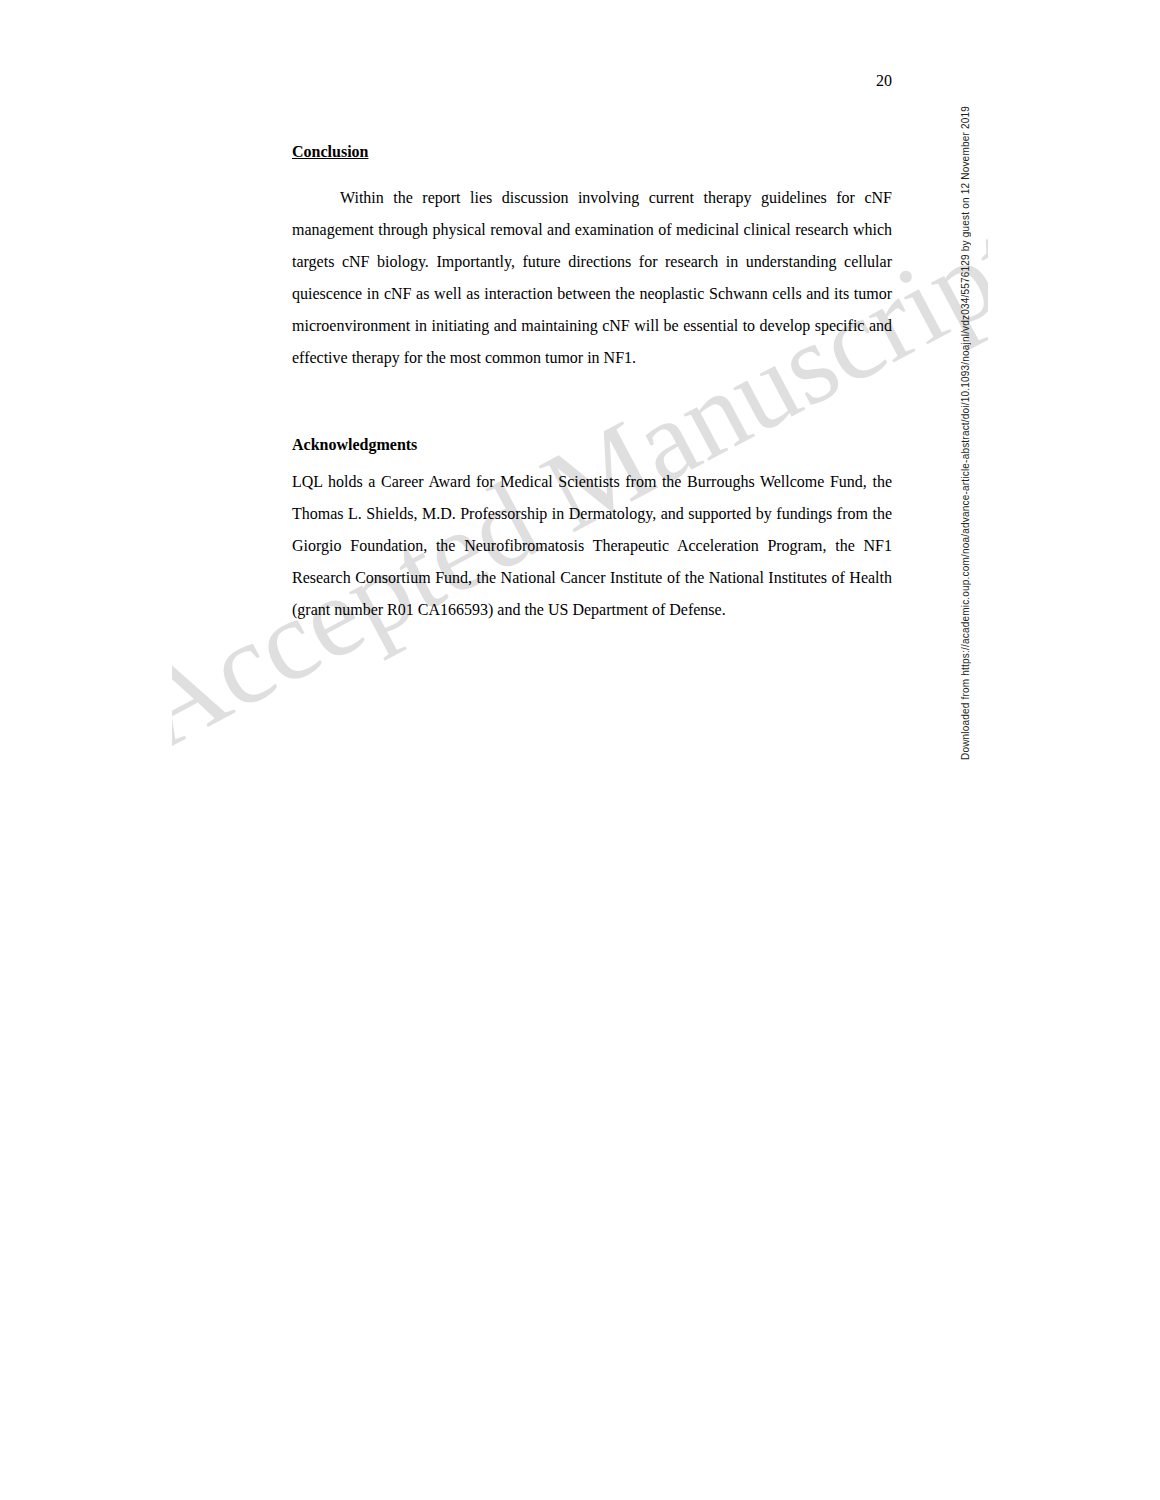Downloaded from https://academic.oup.com/noa/advance-article-abstract/doi/10.1093/noajnl/vdz034/5576129 by guest on 12 November 2019
Accepted Manuscript
20
Conclusion
Within the report lies discussion involving current therapy guidelines for cNF management through physical removal and examination of medicinal clinical research which targets cNF biology. Importantly, future directions for research in understanding cellular quiescence in cNF as well as interaction between the neoplastic Schwann cells and its tumor microenvironment in initiating and maintaining cNF will be essential to develop specific and effective therapy for the most common tumor in NF1.
Acknowledgments
LQL holds a Career Award for Medical Scientists from the Burroughs Wellcome Fund, the Thomas L. Shields, M.D. Professorship in Dermatology, and supported by fundings from the Giorgio Foundation, the Neurofibromatosis Therapeutic Acceleration Program, the NF1 Research Consortium Fund, the National Cancer Institute of the National Institutes of Health (grant number R01 CA166593) and the US Department of Defense.